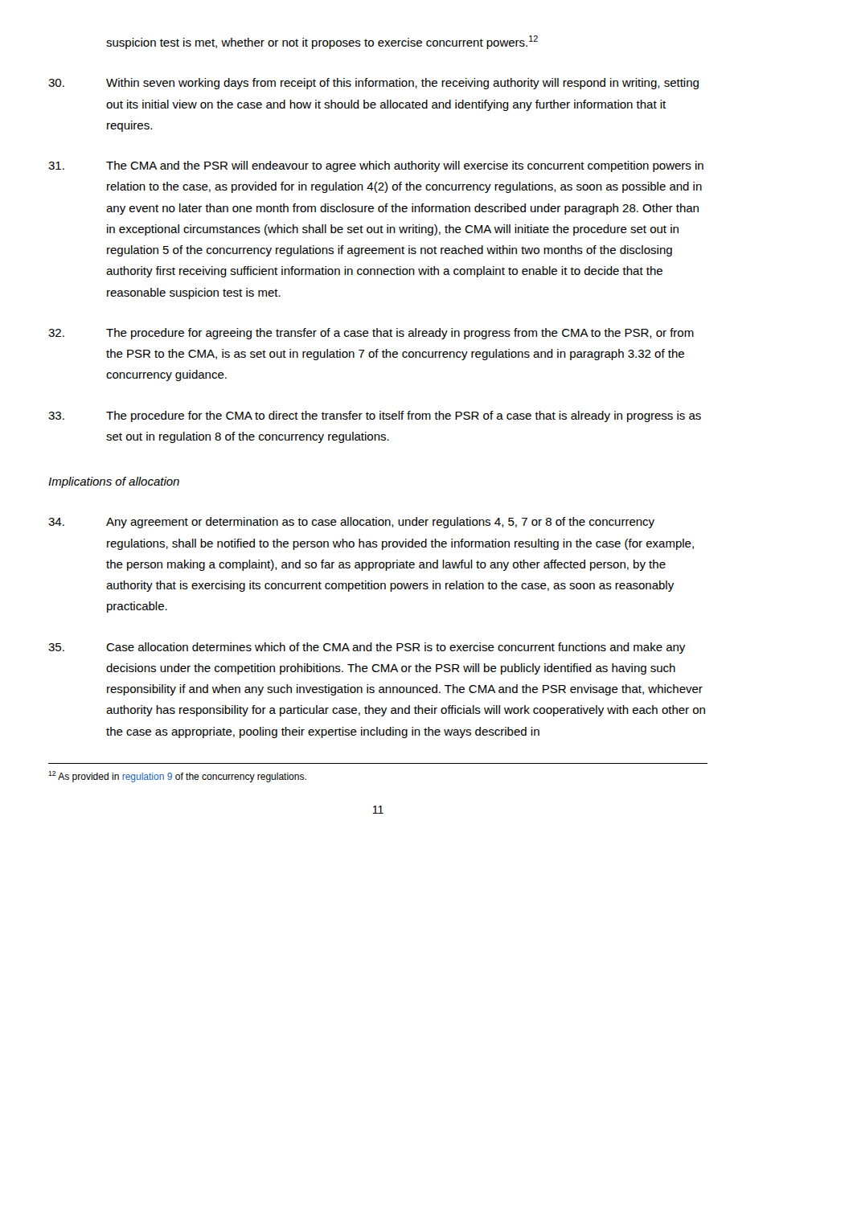suspicion test is met, whether or not it proposes to exercise concurrent powers.12
30. Within seven working days from receipt of this information, the receiving authority will respond in writing, setting out its initial view on the case and how it should be allocated and identifying any further information that it requires.
31. The CMA and the PSR will endeavour to agree which authority will exercise its concurrent competition powers in relation to the case, as provided for in regulation 4(2) of the concurrency regulations, as soon as possible and in any event no later than one month from disclosure of the information described under paragraph 28. Other than in exceptional circumstances (which shall be set out in writing), the CMA will initiate the procedure set out in regulation 5 of the concurrency regulations if agreement is not reached within two months of the disclosing authority first receiving sufficient information in connection with a complaint to enable it to decide that the reasonable suspicion test is met.
32. The procedure for agreeing the transfer of a case that is already in progress from the CMA to the PSR, or from the PSR to the CMA, is as set out in regulation 7 of the concurrency regulations and in paragraph 3.32 of the concurrency guidance.
33. The procedure for the CMA to direct the transfer to itself from the PSR of a case that is already in progress is as set out in regulation 8 of the concurrency regulations.
Implications of allocation
34. Any agreement or determination as to case allocation, under regulations 4, 5, 7 or 8 of the concurrency regulations, shall be notified to the person who has provided the information resulting in the case (for example, the person making a complaint), and so far as appropriate and lawful to any other affected person, by the authority that is exercising its concurrent competition powers in relation to the case, as soon as reasonably practicable.
35. Case allocation determines which of the CMA and the PSR is to exercise concurrent functions and make any decisions under the competition prohibitions. The CMA or the PSR will be publicly identified as having such responsibility if and when any such investigation is announced. The CMA and the PSR envisage that, whichever authority has responsibility for a particular case, they and their officials will work cooperatively with each other on the case as appropriate, pooling their expertise including in the ways described in
12 As provided in regulation 9 of the concurrency regulations.
11